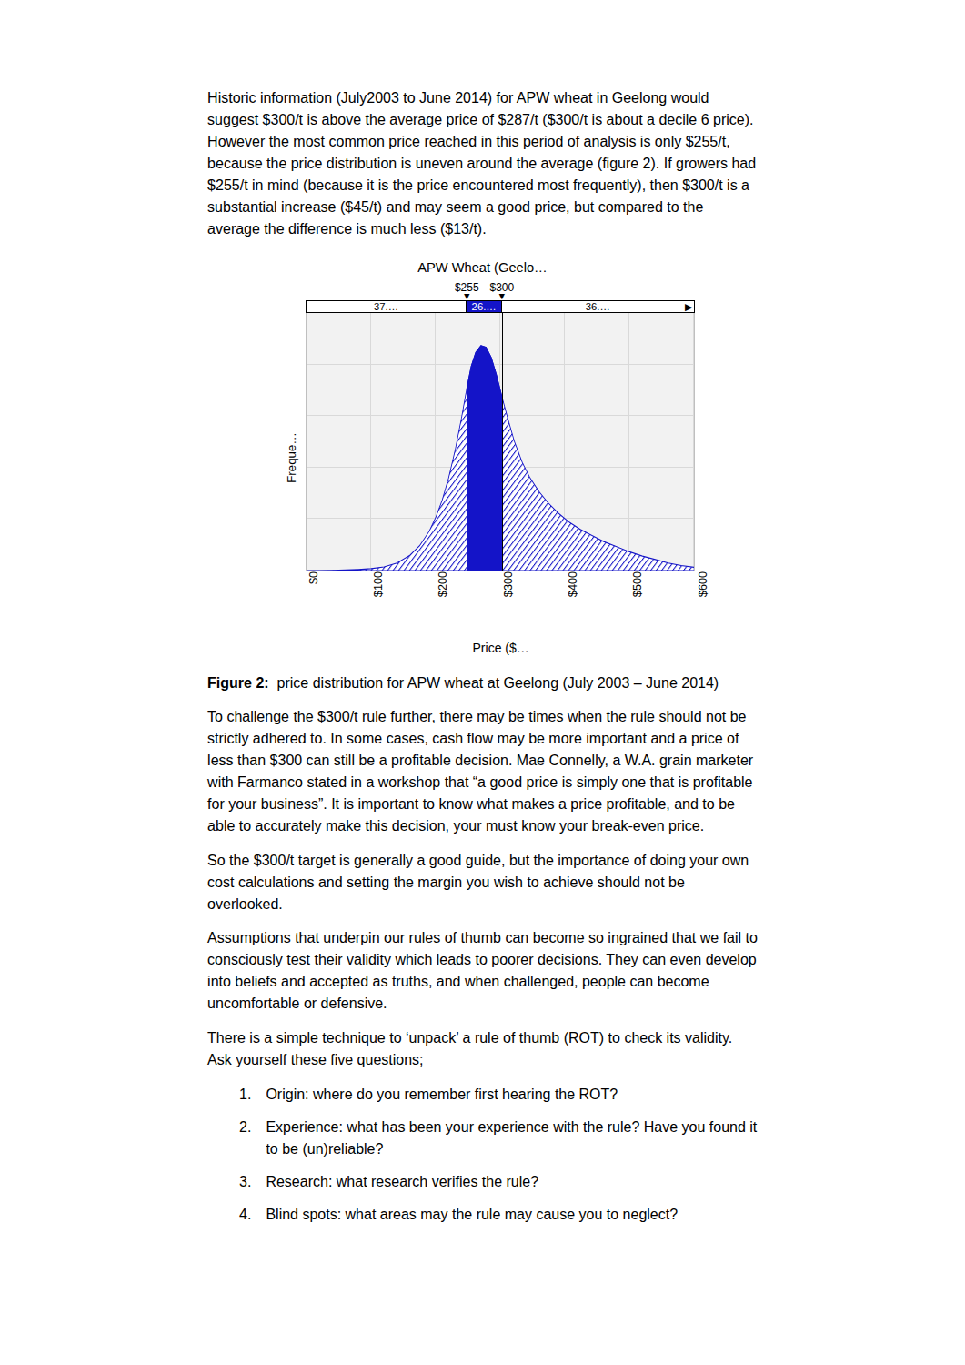Historic information (July2003 to June 2014) for APW wheat in Geelong would suggest $300/t is above the average price of $287/t ($300/t is about a decile 6 price). However the most common price reached in this period of analysis is only $255/t, because the price distribution is uneven around the average (figure 2). If growers had $255/t in mind (because it is the price encountered most frequently), then $300/t is a substantial increase ($45/t) and may seem a good price, but compared to the average the difference is much less ($13/t).
APW Wheat (Geelo…
$255 $300
▼ ▼
37.…
26.…
36.…▶
Freque…
$0 $100 $200 $300 $400 $500 $600
Price ($…
Figure 2: price distribution for APW wheat at Geelong (July 2003 – June 2014)
To challenge the $300/t rule further, there may be times when the rule should not be strictly adhered to. In some cases, cash flow may be more important and a price of less than $300 can still be a profitable decision. Mae Connelly, a W.A. grain marketer with Farmanco stated in a workshop that “a good price is simply one that is profitable for your business”. It is important to know what makes a price profitable, and to be able to accurately make this decision, your must know your break-even price.
So the $300/t target is generally a good guide, but the importance of doing your own cost calculations and setting the margin you wish to achieve should not be overlooked.
Assumptions that underpin our rules of thumb can become so ingrained that we fail to consciously test their validity which leads to poorer decisions. They can even develop into beliefs and accepted as truths, and when challenged, people can become uncomfortable or defensive.
There is a simple technique to ‘unpack’ a rule of thumb (ROT) to check its validity. Ask yourself these five questions;
Origin: where do you remember first hearing the ROT?
Experience: what has been your experience with the rule? Have you found it to be (un)reliable?
Research: what research verifies the rule?
Blind spots: what areas may the rule may cause you to neglect?